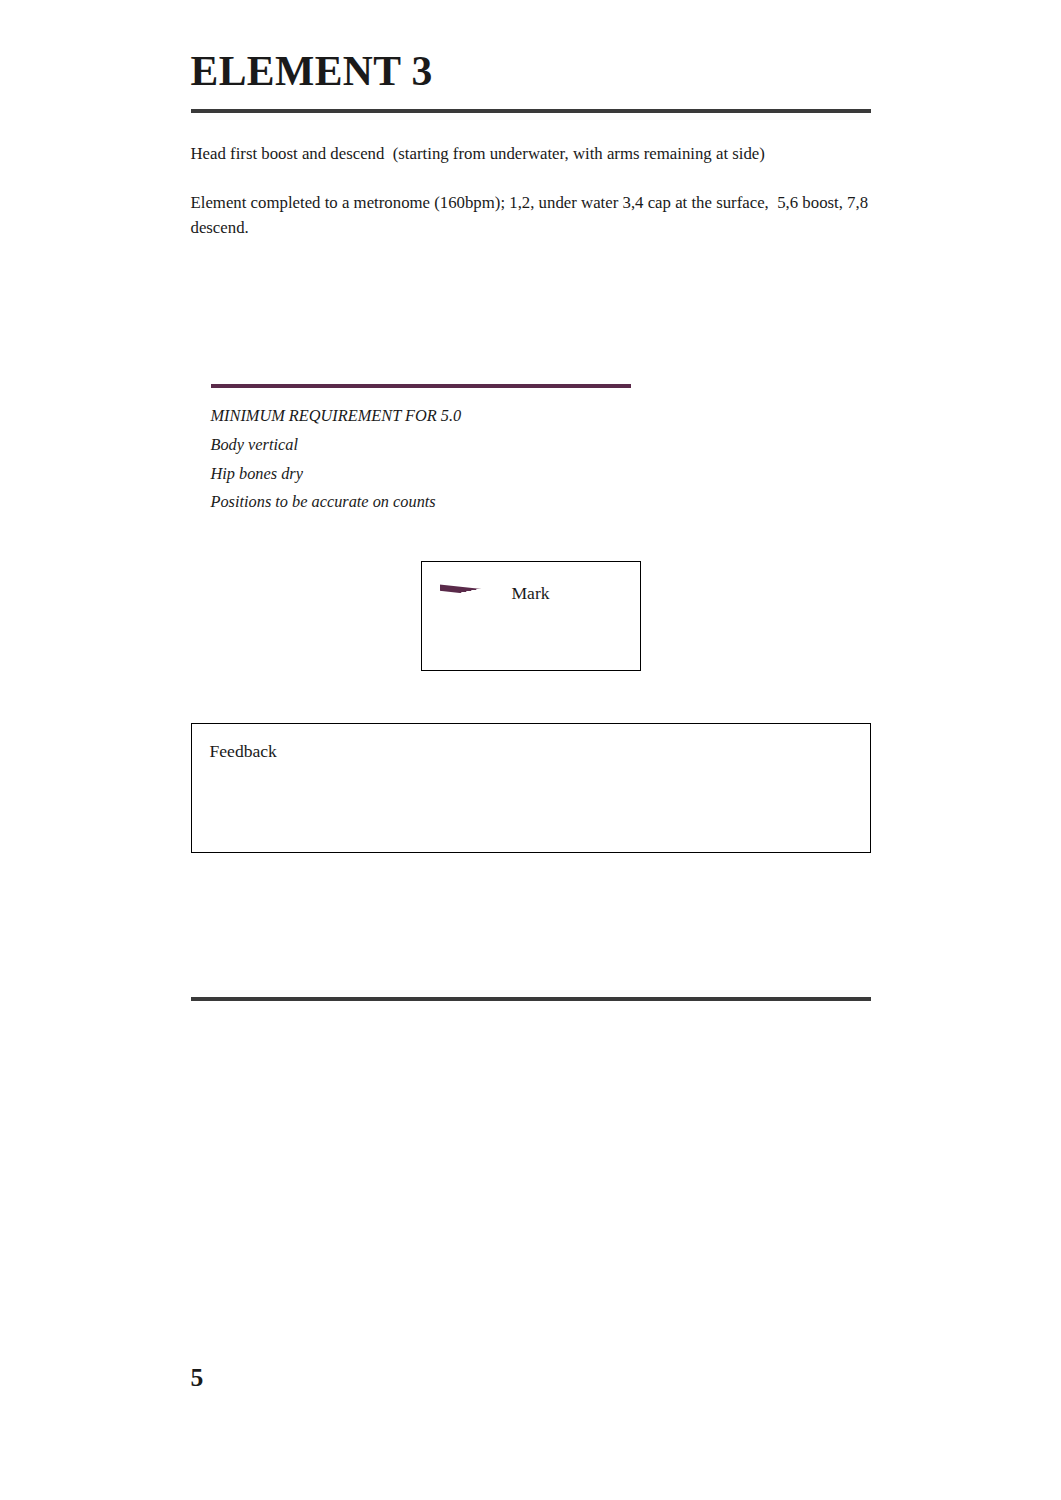ELEMENT 3
Head first boost and descend (starting from underwater, with arms remaining at side)
Element completed to a metronome (160bpm); 1,2, under water 3,4 cap at the surface, 5,6 boost, 7,8 descend.
MINIMUM REQUIREMENT FOR 5.0
Body vertical
Hip bones dry
Positions to be accurate on counts
Mark
Feedback
5